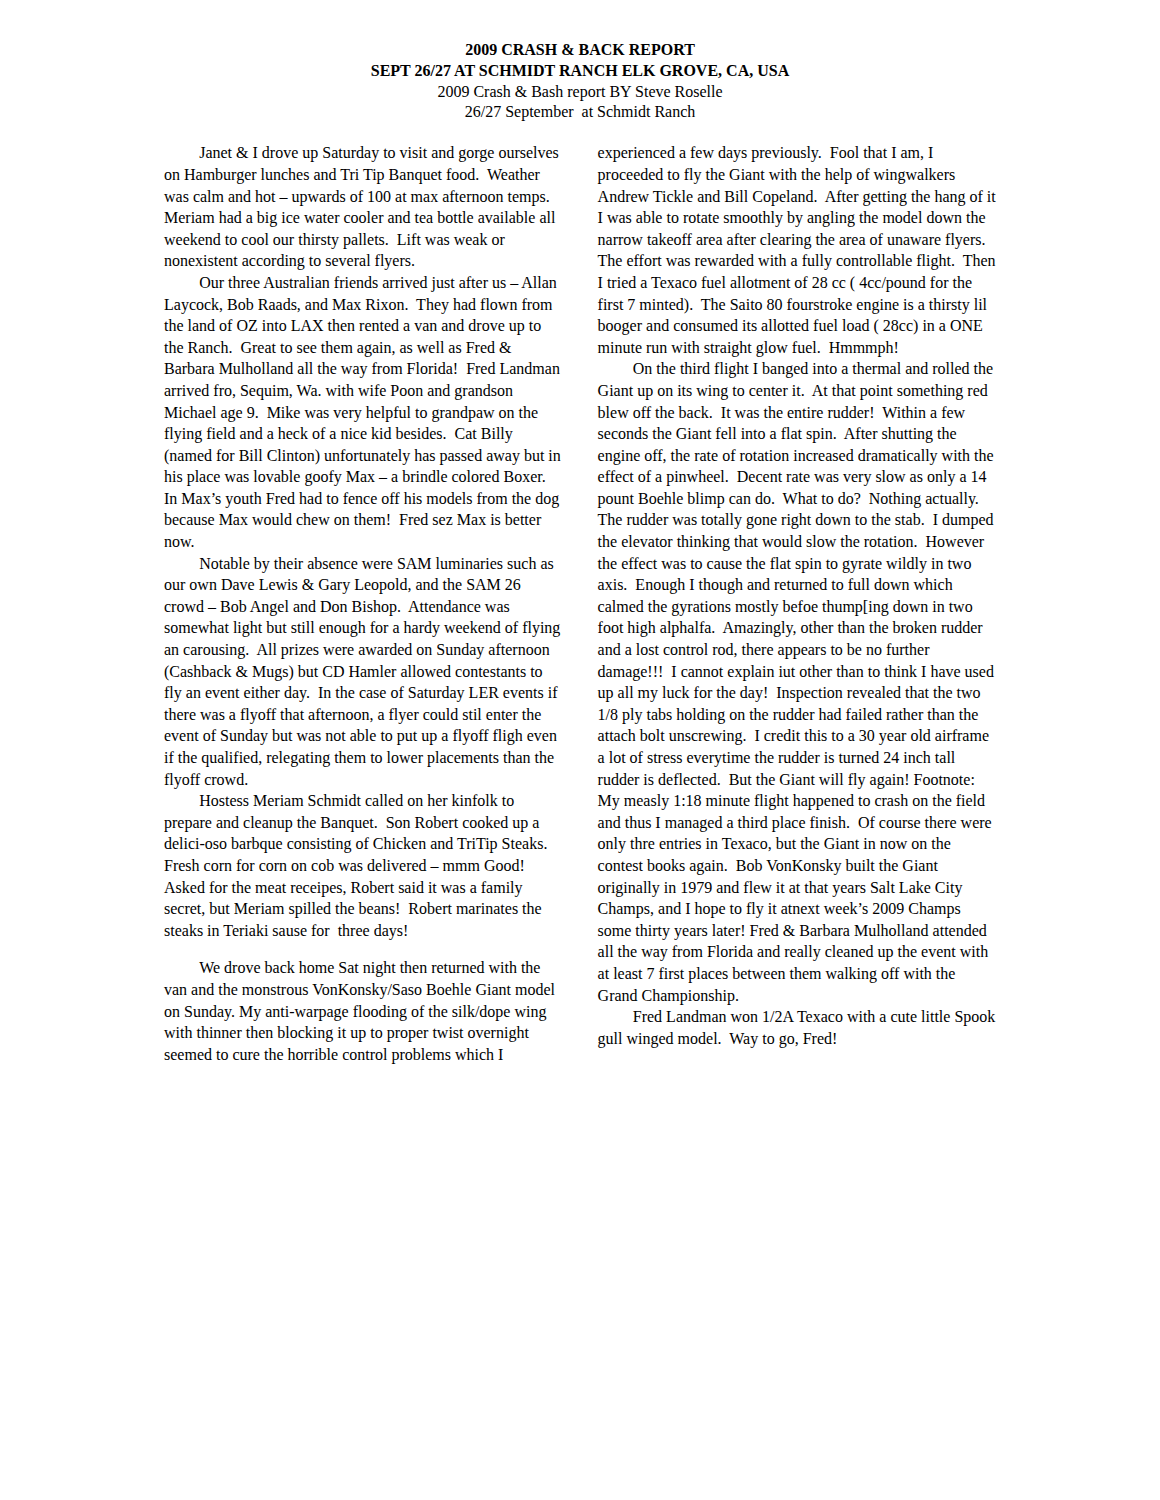2009 Crash & Back Report
Sept 26/27 at Schmidt Ranch Elk Grove, CA, USA
2009 Crash & Bash report BY Steve Roselle
26/27 September at Schmidt Ranch
Janet & I drove up Saturday to visit and gorge ourselves on Hamburger lunches and Tri Tip Banquet food. Weather was calm and hot – upwards of 100 at max afternoon temps. Meriam had a big ice water cooler and tea bottle available all weekend to cool our thirsty pallets. Lift was weak or nonexistent according to several flyers.
Our three Australian friends arrived just after us – Allan Laycock, Bob Raads, and Max Rixon. They had flown from the land of OZ into LAX then rented a van and drove up to the Ranch. Great to see them again, as well as Fred & Barbara Mulholland all the way from Florida! Fred Landman arrived fro, Sequim, Wa. with wife Poon and grandson Michael age 9. Mike was very helpful to grandpaw on the flying field and a heck of a nice kid besides. Cat Billy (named for Bill Clinton) unfortunately has passed away but in his place was lovable goofy Max – a brindle colored Boxer. In Max’s youth Fred had to fence off his models from the dog because Max would chew on them! Fred sez Max is better now.
Notable by their absence were SAM luminaries such as our own Dave Lewis & Gary Leopold, and the SAM 26 crowd – Bob Angel and Don Bishop. Attendance was somewhat light but still enough for a hardy weekend of flying an carousing. All prizes were awarded on Sunday afternoon (Cashback & Mugs) but CD Hamler allowed contestants to fly an event either day. In the case of Saturday LER events if there was a flyoff that afternoon, a flyer could stil enter the event of Sunday but was not able to put up a flyoff fligh even if the qualified, relegating them to lower placements than the flyoff crowd.
Hostess Meriam Schmidt called on her kinfolk to prepare and cleanup the Banquet. Son Robert cooked up a delici-oso barbque consisting of Chicken and TriTip Steaks. Fresh corn for corn on cob was delivered – mmm Good! Asked for the meat receipes, Robert said it was a family secret, but Meriam spilled the beans! Robert marinates the steaks in Teriaki sause for three days!
We drove back home Sat night then returned with the van and the monstrous VonKonsky/Saso Boehle Giant model on Sunday. My anti-warpage flooding of the silk/dope wing with thinner then blocking it up to proper twist overnight seemed to cure the horrible control problems which I experienced a few days previously. Fool that I am, I proceeded to fly the Giant with the help of wingwalkers Andrew Tickle and Bill Copeland. After getting the hang of it I was able to rotate smoothly by angling the model down the narrow takeoff area after clearing the area of unaware flyers. The effort was rewarded with a fully controllable flight. Then I tried a Texaco fuel allotment of 28 cc ( 4cc/pound for the first 7 minted). The Saito 80 fourstroke engine is a thirsty lil booger and consumed its allotted fuel load ( 28cc) in a ONE minute run with straight glow fuel. Hmmmph!
On the third flight I banged into a thermal and rolled the Giant up on its wing to center it. At that point something red blew off the back. It was the entire rudder! Within a few seconds the Giant fell into a flat spin. After shutting the engine off, the rate of rotation increased dramatically with the effect of a pinwheel. Decent rate was very slow as only a 14 pount Boehle blimp can do. What to do? Nothing actually. The rudder was totally gone right down to the stab. I dumped the elevator thinking that would slow the rotation. However the effect was to cause the flat spin to gyrate wildly in two axis. Enough I though and returned to full down which calmed the gyrations mostly befoe thump[ing down in two foot high alphalfa. Amazingly, other than the broken rudder and a lost control rod, there appears to be no further damage!!! I cannot explain iut other than to think I have used up all my luck for the day! Inspection revealed that the two 1/8 ply tabs holding on the rudder had failed rather than the attach bolt unscrewing. I credit this to a 30 year old airframe a lot of stress everytime the rudder is turned 24 inch tall rudder is deflected. But the Giant will fly again! Footnote: My measly 1:18 minute flight happened to crash on the field and thus I managed a third place finish. Of course there were only thre entries in Texaco, but the Giant in now on the contest books again. Bob VonKonsky built the Giant originally in 1979 and flew it at that years Salt Lake City Champs, and I hope to fly it atnext week’s 2009 Champs some thirty years later! Fred & Barbara Mulholland attended all the way from Florida and really cleaned up the event with at least 7 first places between them walking off with the Grand Championship.
Fred Landman won 1/2A Texaco with a cute little Spook gull winged model. Way to go, Fred!